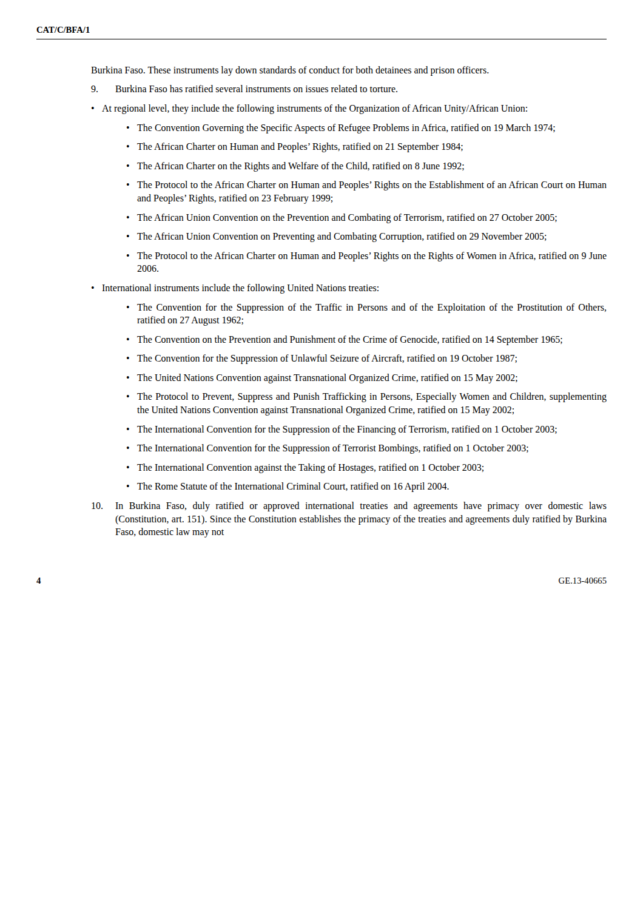CAT/C/BFA/1
Burkina Faso. These instruments lay down standards of conduct for both detainees and prison officers.
9.
Burkina Faso has ratified several instruments on issues related to torture.
At regional level, they include the following instruments of the Organization of African Unity/African Union:
The Convention Governing the Specific Aspects of Refugee Problems in Africa, ratified on 19 March 1974;
The African Charter on Human and Peoples’ Rights, ratified on 21 September 1984;
The African Charter on the Rights and Welfare of the Child, ratified on 8 June 1992;
The Protocol to the African Charter on Human and Peoples’ Rights on the Establishment of an African Court on Human and Peoples’ Rights, ratified on 23 February 1999;
The African Union Convention on the Prevention and Combating of Terrorism, ratified on 27 October 2005;
The African Union Convention on Preventing and Combating Corruption, ratified on 29 November 2005;
The Protocol to the African Charter on Human and Peoples’ Rights on the Rights of Women in Africa, ratified on 9 June 2006.
International instruments include the following United Nations treaties:
The Convention for the Suppression of the Traffic in Persons and of the Exploitation of the Prostitution of Others, ratified on 27 August 1962;
The Convention on the Prevention and Punishment of the Crime of Genocide, ratified on 14 September 1965;
The Convention for the Suppression of Unlawful Seizure of Aircraft, ratified on 19 October 1987;
The United Nations Convention against Transnational Organized Crime, ratified on 15 May 2002;
The Protocol to Prevent, Suppress and Punish Trafficking in Persons, Especially Women and Children, supplementing the United Nations Convention against Transnational Organized Crime, ratified on 15 May 2002;
The International Convention for the Suppression of the Financing of Terrorism, ratified on 1 October 2003;
The International Convention for the Suppression of Terrorist Bombings, ratified on 1 October 2003;
The International Convention against the Taking of Hostages, ratified on 1 October 2003;
The Rome Statute of the International Criminal Court, ratified on 16 April 2004.
10.
In Burkina Faso, duly ratified or approved international treaties and agreements have primacy over domestic laws (Constitution, art. 151). Since the Constitution establishes the primacy of the treaties and agreements duly ratified by Burkina Faso, domestic law may not
4 GE.13-40665